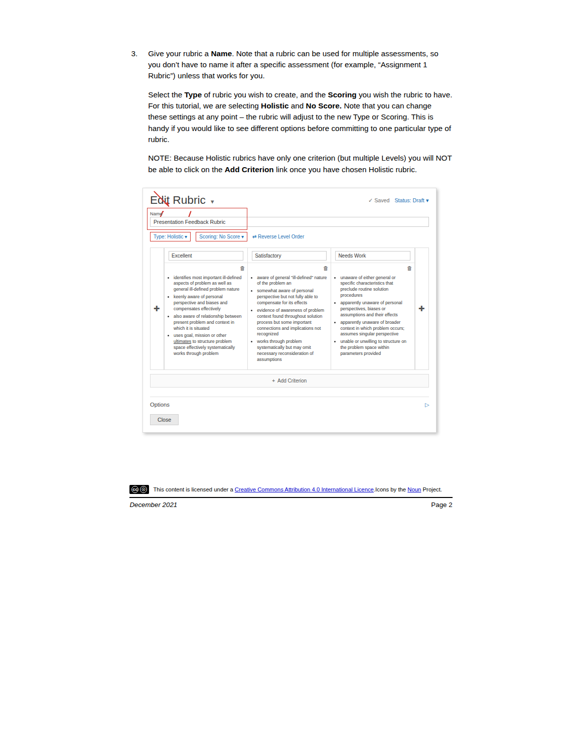3.
Give your rubric a Name. Note that a rubric can be used for multiple assessments, so you don’t have to name it after a specific assessment (for example, “Assignment 1 Rubric”) unless that works for you.
Select the Type of rubric you wish to create, and the Scoring you wish the rubric to have. For this tutorial, we are selecting Holistic and No Score. Note that you can change these settings at any point – the rubric will adjust to the new Type or Scoring. This is handy if you would like to see different options before committing to one particular type of rubric.
NOTE: Because Holistic rubrics have only one criterion (but multiple Levels) you will NOT be able to click on the Add Criterion link once you have chosen Holistic rubric.
Edit Rubric ▾
✓ Saved Status: Draft ▾
Name*
Presentation Feedback Rubric
Type: Holistic ▾
Scoring: No Score ▾
⇄ Reverse Level Order
✚
Excellent
🗑
identifies most important ill-defined aspects of problem as well as general ill-defined problem nature
keenly aware of personal perspective and biases and compensates effectively
also aware of relationship between present problem and context in which it is situated
uses goal, mission or other ultimates to structure problem space effectively systematically works through problem
Satisfactory
🗑
aware of general "ill-defined" nature of the problem an
somewhat aware of personal perspective but not fully able to compensate for its effects
evidence of awareness of problem context found throughout solution process but some important connections and implications not recognized
works through problem systematically but may omit necessary reconsideration of assumptions
Needs Work
🗑
unaware of either general or specific characteristics that preclude routine solution procedures
apparently unaware of personal perspectives, biases or assumptions and their effects
apparently unaware of broader context in which problem occurs; assumes singular perspective
unable or unwilling to structure on the problem space within parameters provided
✚
+ Add Criterion
Options
▷
Close
cc☉
This content is licensed under a Creative Commons Attribution 4.0 International Licence.Icons by the Noun Project.
December 2021
Page 2